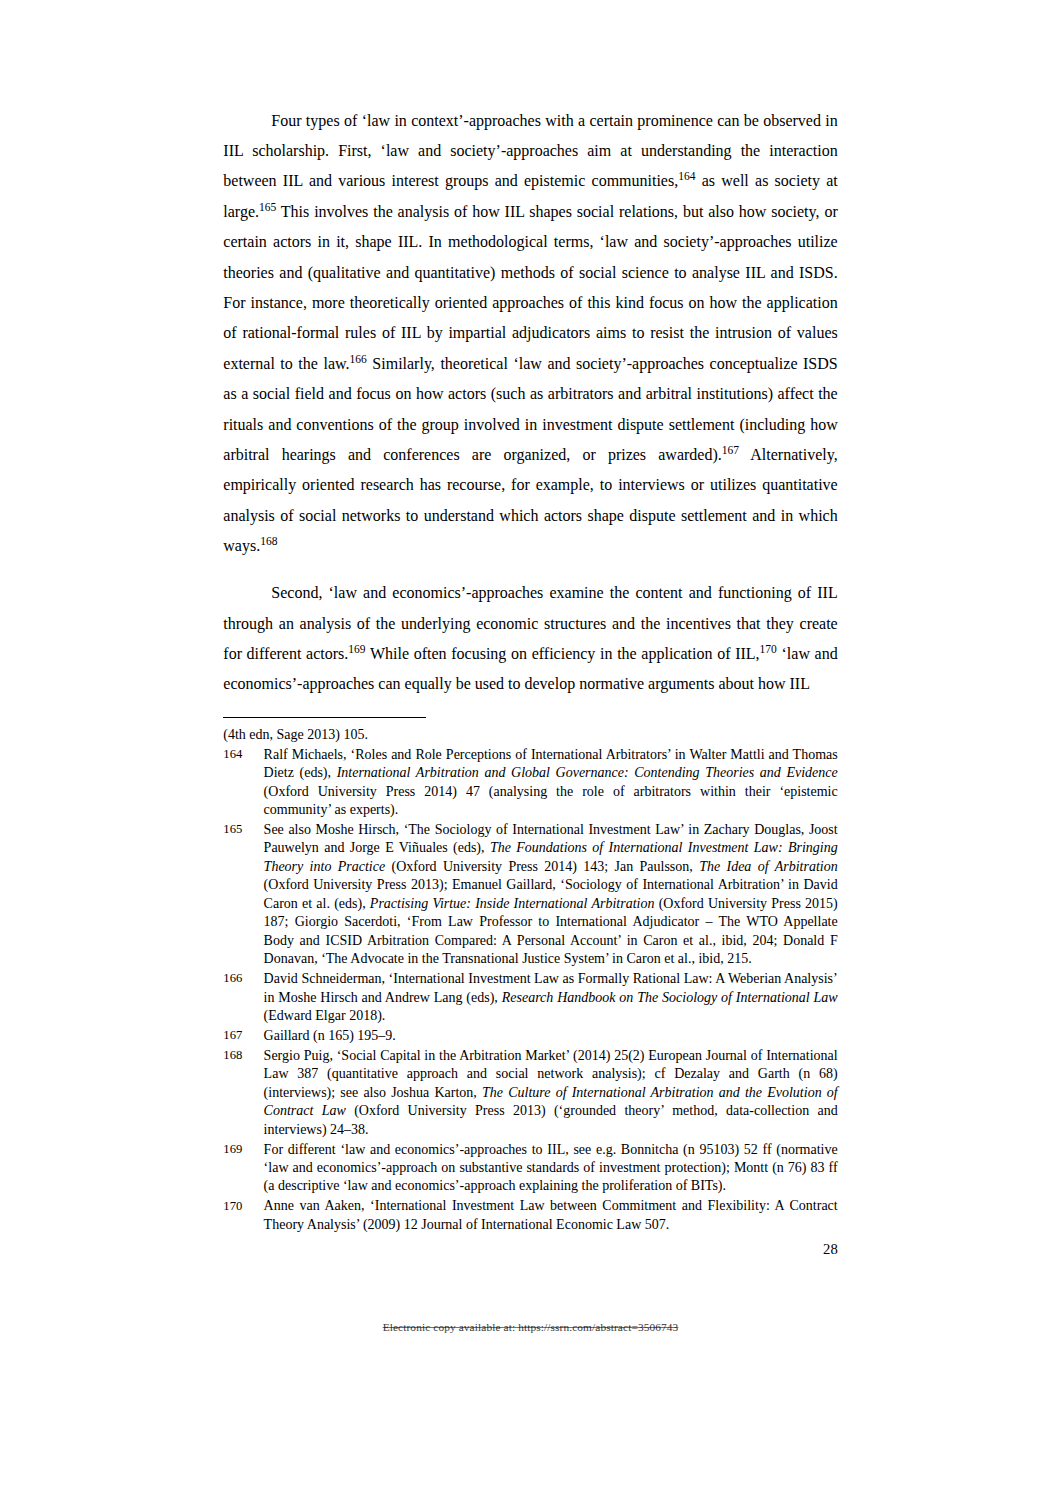Four types of ‘law in context’-approaches with a certain prominence can be observed in IIL scholarship. First, ‘law and society’-approaches aim at understanding the interaction between IIL and various interest groups and epistemic communities,164 as well as society at large.165 This involves the analysis of how IIL shapes social relations, but also how society, or certain actors in it, shape IIL. In methodological terms, ‘law and society’-approaches utilize theories and (qualitative and quantitative) methods of social science to analyse IIL and ISDS. For instance, more theoretically oriented approaches of this kind focus on how the application of rational-formal rules of IIL by impartial adjudicators aims to resist the intrusion of values external to the law.166 Similarly, theoretical ‘law and society’-approaches conceptualize ISDS as a social field and focus on how actors (such as arbitrators and arbitral institutions) affect the rituals and conventions of the group involved in investment dispute settlement (including how arbitral hearings and conferences are organized, or prizes awarded).167 Alternatively, empirically oriented research has recourse, for example, to interviews or utilizes quantitative analysis of social networks to understand which actors shape dispute settlement and in which ways.168
Second, ‘law and economics’-approaches examine the content and functioning of IIL through an analysis of the underlying economic structures and the incentives that they create for different actors.169 While often focusing on efficiency in the application of IIL,170 ‘law and economics’-approaches can equally be used to develop normative arguments about how IIL
(4th edn, Sage 2013) 105.
164
Ralf Michaels, ‘Roles and Role Perceptions of International Arbitrators’ in Walter Mattli and Thomas Dietz (eds), International Arbitration and Global Governance: Contending Theories and Evidence (Oxford University Press 2014) 47 (analysing the role of arbitrators within their ‘epistemic community’ as experts).
165
See also Moshe Hirsch, ‘The Sociology of International Investment Law’ in Zachary Douglas, Joost Pauwelyn and Jorge E Viñuales (eds), The Foundations of International Investment Law: Bringing Theory into Practice (Oxford University Press 2014) 143; Jan Paulsson, The Idea of Arbitration (Oxford University Press 2013); Emanuel Gaillard, ‘Sociology of International Arbitration’ in David Caron et al. (eds), Practising Virtue: Inside International Arbitration (Oxford University Press 2015) 187; Giorgio Sacerdoti, ‘From Law Professor to International Adjudicator – The WTO Appellate Body and ICSID Arbitration Compared: A Personal Account’ in Caron et al., ibid, 204; Donald F Donavan, ‘The Advocate in the Transnational Justice System’ in Caron et al., ibid, 215.
166
David Schneiderman, ‘International Investment Law as Formally Rational Law: A Weberian Analysis’ in Moshe Hirsch and Andrew Lang (eds), Research Handbook on The Sociology of International Law (Edward Elgar 2018).
167
Gaillard (n 165) 195–9.
168
Sergio Puig, ‘Social Capital in the Arbitration Market’ (2014) 25(2) European Journal of International Law 387 (quantitative approach and social network analysis); cf Dezalay and Garth (n 68) (interviews); see also Joshua Karton, The Culture of International Arbitration and the Evolution of Contract Law (Oxford University Press 2013) (‘grounded theory’ method, data-collection and interviews) 24–38.
169
For different ‘law and economics’-approaches to IIL, see e.g. Bonnitcha (n 95103) 52 ff (normative ‘law and economics’-approach on substantive standards of investment protection); Montt (n 76) 83 ff (a descriptive ‘law and economics’-approach explaining the proliferation of BITs).
170
Anne van Aaken, ‘International Investment Law between Commitment and Flexibility: A Contract Theory Analysis’ (2009) 12 Journal of International Economic Law 507.
28
Electronic copy available at: https://ssrn.com/abstract=3506743